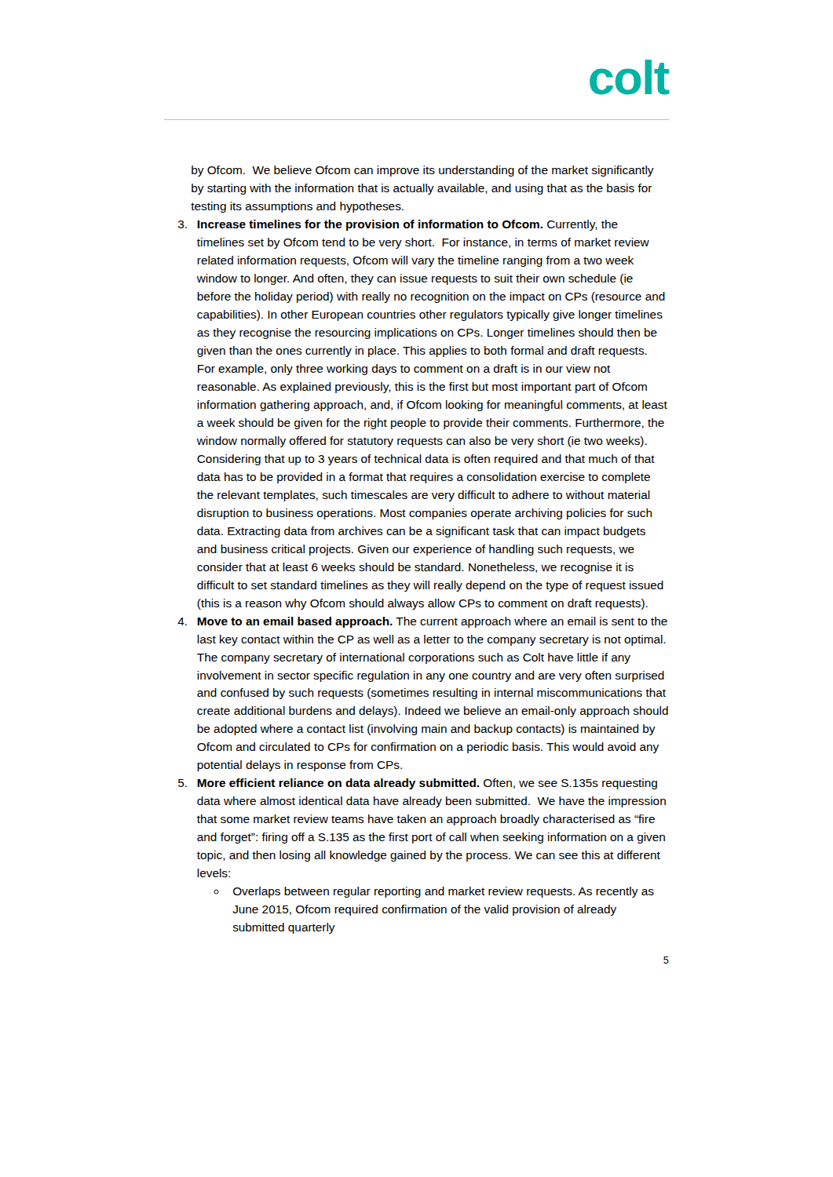colt
by Ofcom. We believe Ofcom can improve its understanding of the market significantly by starting with the information that is actually available, and using that as the basis for testing its assumptions and hypotheses.
Increase timelines for the provision of information to Ofcom. Currently, the timelines set by Ofcom tend to be very short. For instance, in terms of market review related information requests, Ofcom will vary the timeline ranging from a two week window to longer. And often, they can issue requests to suit their own schedule (ie before the holiday period) with really no recognition on the impact on CPs (resource and capabilities). In other European countries other regulators typically give longer timelines as they recognise the resourcing implications on CPs. Longer timelines should then be given than the ones currently in place. This applies to both formal and draft requests. For example, only three working days to comment on a draft is in our view not reasonable. As explained previously, this is the first but most important part of Ofcom information gathering approach, and, if Ofcom looking for meaningful comments, at least a week should be given for the right people to provide their comments. Furthermore, the window normally offered for statutory requests can also be very short (ie two weeks). Considering that up to 3 years of technical data is often required and that much of that data has to be provided in a format that requires a consolidation exercise to complete the relevant templates, such timescales are very difficult to adhere to without material disruption to business operations. Most companies operate archiving policies for such data. Extracting data from archives can be a significant task that can impact budgets and business critical projects. Given our experience of handling such requests, we consider that at least 6 weeks should be standard. Nonetheless, we recognise it is difficult to set standard timelines as they will really depend on the type of request issued (this is a reason why Ofcom should always allow CPs to comment on draft requests).
Move to an email based approach. The current approach where an email is sent to the last key contact within the CP as well as a letter to the company secretary is not optimal. The company secretary of international corporations such as Colt have little if any involvement in sector specific regulation in any one country and are very often surprised and confused by such requests (sometimes resulting in internal miscommunications that create additional burdens and delays). Indeed we believe an email-only approach should be adopted where a contact list (involving main and backup contacts) is maintained by Ofcom and circulated to CPs for confirmation on a periodic basis. This would avoid any potential delays in response from CPs.
More efficient reliance on data already submitted. Often, we see S.135s requesting data where almost identical data have already been submitted. We have the impression that some market review teams have taken an approach broadly characterised as “fire and forget”: firing off a S.135 as the first port of call when seeking information on a given topic, and then losing all knowledge gained by the process. We can see this at different levels:
Overlaps between regular reporting and market review requests. As recently as June 2015, Ofcom required confirmation of the valid provision of already submitted quarterly
5